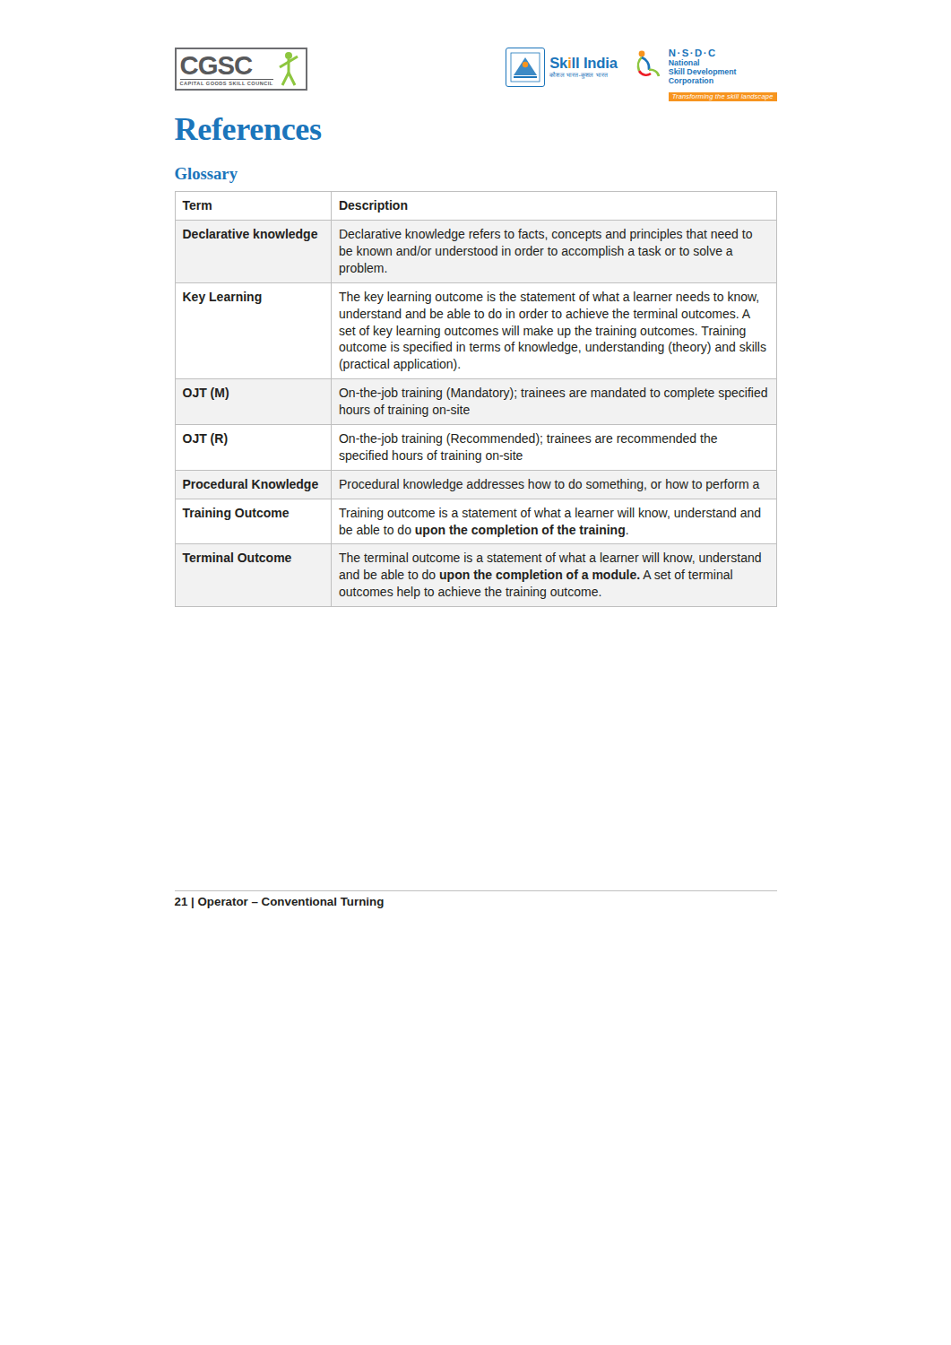CGSC
CAPITAL GOODS SKILL COUNCIL
Skill India
कौशल भारत-कुशल भारत
N·S·D·C
National
Skill Development
Corporation
Transforming the skill landscape
References
Glossary
| Term | Description |
| --- | --- |
| Declarative knowledge | Declarative knowledge refers to facts, concepts and principles that need to be known and/or understood in order to accomplish a task or to solve a problem. |
| Key Learning | The key learning outcome is the statement of what a learner needs to know, understand and be able to do in order to achieve the terminal outcomes. A set of key learning outcomes will make up the training outcomes. Training outcome is specified in terms of knowledge, understanding (theory) and skills (practical application). |
| OJT (M) | On-the-job training (Mandatory); trainees are mandated to complete specified hours of training on-site |
| OJT (R) | On-the-job training (Recommended); trainees are recommended the specified hours of training on-site |
| Procedural Knowledge | Procedural knowledge addresses how to do something, or how to perform a |
| Training Outcome | Training outcome is a statement of what a learner will know, understand and be able to do upon the completion of the training . |
| Terminal Outcome | The terminal outcome is a statement of what a learner will know, understand and be able to do upon the completion of a module. A set of terminal outcomes help to achieve the training outcome. |
21 | Operator – Conventional Turning